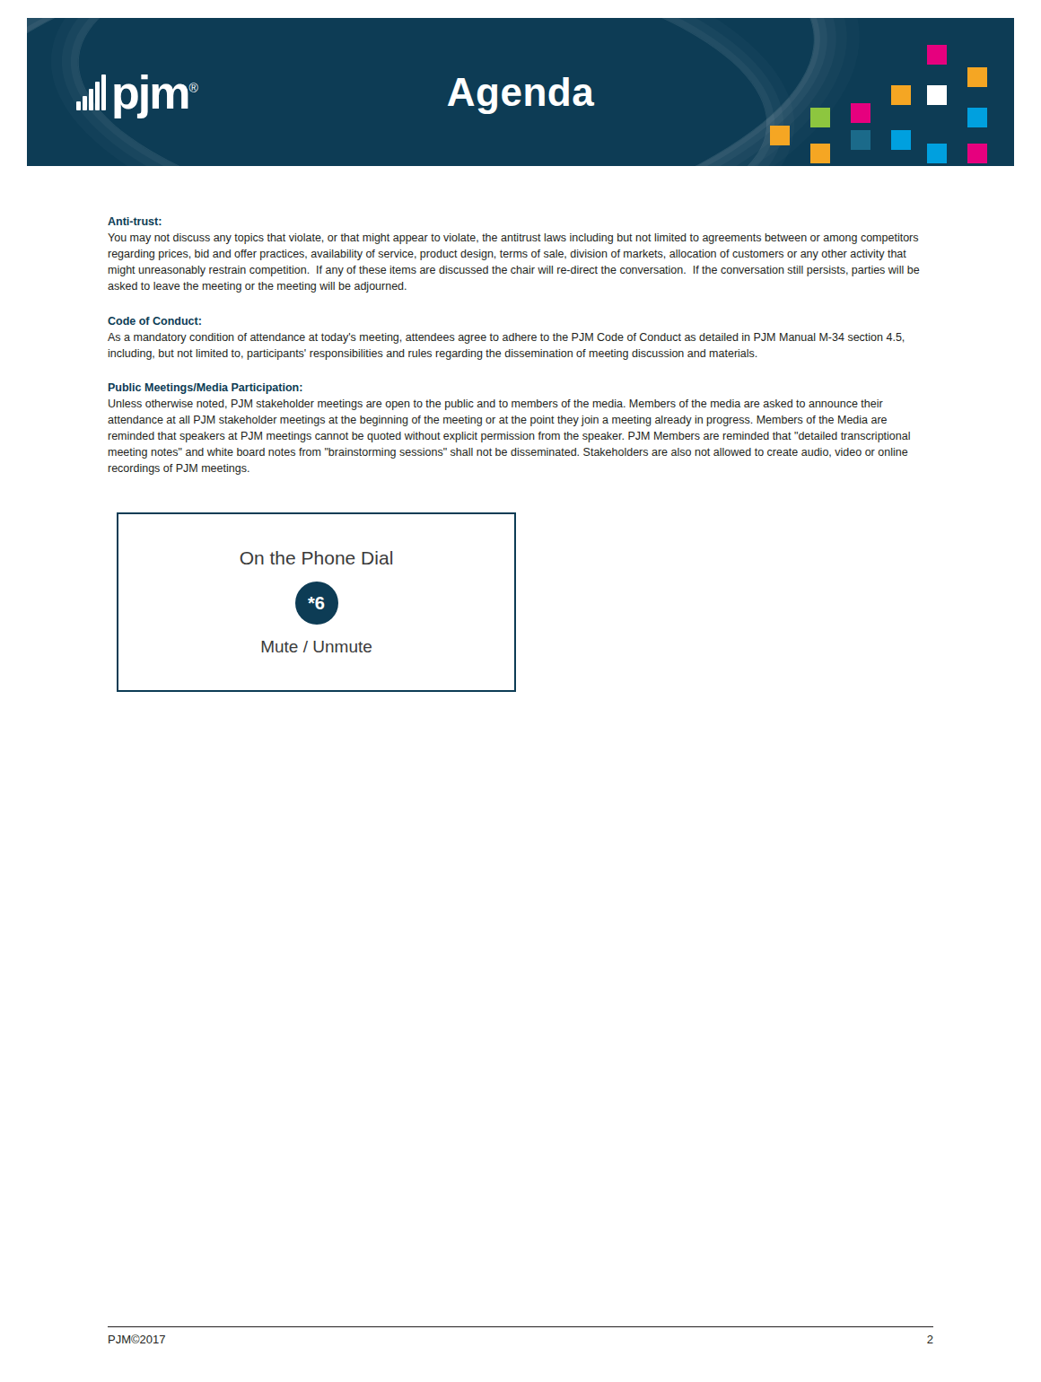pjm®
Agenda
Anti-trust:
You may not discuss any topics that violate, or that might appear to violate, the antitrust laws including but not limited to agreements between or among competitors regarding prices, bid and offer practices, availability of service, product design, terms of sale, division of markets, allocation of customers or any other activity that might unreasonably restrain competition. If any of these items are discussed the chair will re-direct the conversation. If the conversation still persists, parties will be asked to leave the meeting or the meeting will be adjourned.
Code of Conduct:
As a mandatory condition of attendance at today's meeting, attendees agree to adhere to the PJM Code of Conduct as detailed in PJM Manual M-34 section 4.5, including, but not limited to, participants' responsibilities and rules regarding the dissemination of meeting discussion and materials.
Public Meetings/Media Participation:
Unless otherwise noted, PJM stakeholder meetings are open to the public and to members of the media. Members of the media are asked to announce their attendance at all PJM stakeholder meetings at the beginning of the meeting or at the point they join a meeting already in progress. Members of the Media are reminded that speakers at PJM meetings cannot be quoted without explicit permission from the speaker. PJM Members are reminded that "detailed transcriptional meeting notes" and white board notes from "brainstorming sessions" shall not be disseminated. Stakeholders are also not allowed to create audio, video or online recordings of PJM meetings.
On the Phone Dial
*6
Mute / Unmute
PJM©2017
2